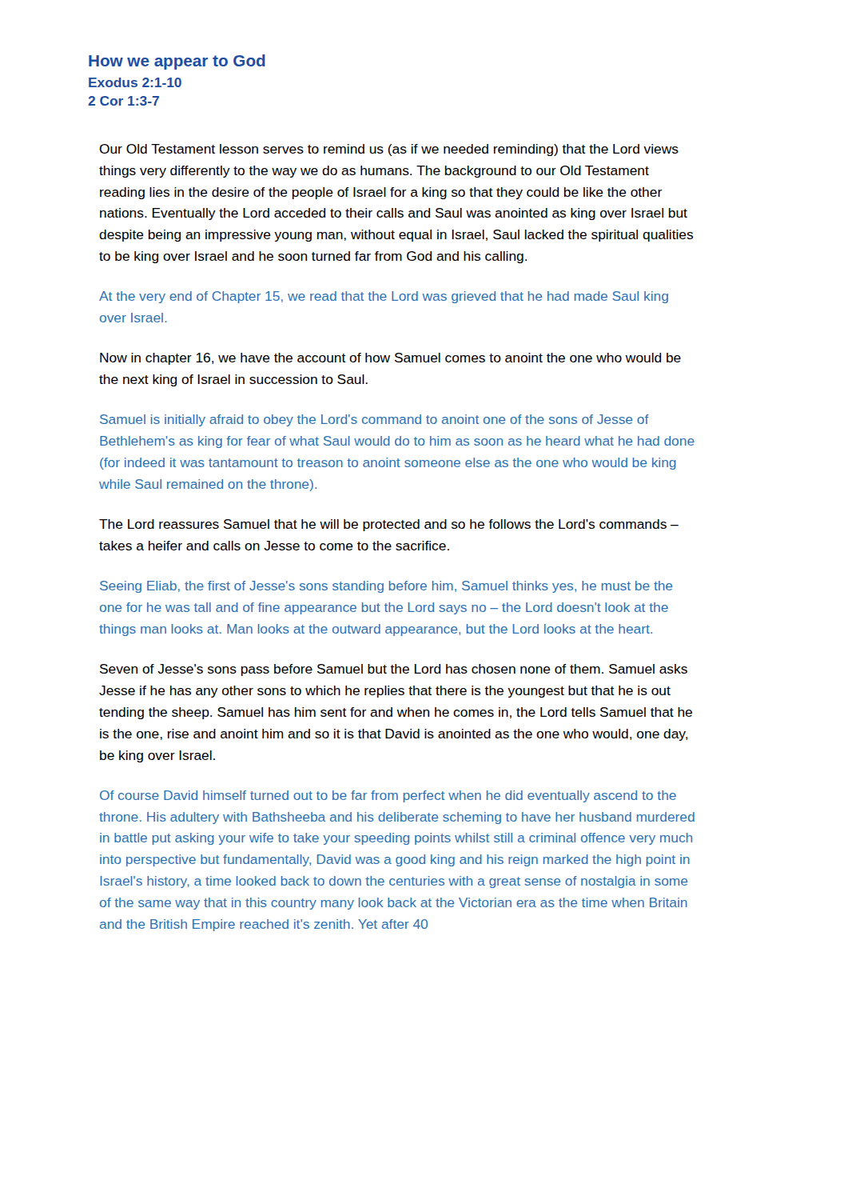How we appear to God
Exodus 2:1-10
2 Cor 1:3-7
Our Old Testament lesson serves to remind us (as if we needed reminding) that the Lord views things very differently to the way we do as humans. The background to our Old Testament reading lies in the desire of the people of Israel for a king so that they could be like the other nations. Eventually the Lord acceded to their calls and Saul was anointed as king over Israel but despite being an impressive young man, without equal in Israel, Saul lacked the spiritual qualities to be king over Israel and he soon turned far from God and his calling.
At the very end of Chapter 15, we read that the Lord was grieved that he had made Saul king over Israel.
Now in chapter 16, we have the account of how Samuel comes to anoint the one who would be the next king of Israel in succession to Saul.
Samuel is initially afraid to obey the Lord's command to anoint one of the sons of Jesse of Bethlehem's as king for fear of what Saul would do to him as soon as he heard what he had done (for indeed it was tantamount to treason to anoint someone else as the one who would be king while Saul remained on the throne).
The Lord reassures Samuel that he will be protected and so he follows the Lord's commands – takes a heifer and calls on Jesse to come to the sacrifice.
Seeing Eliab, the first of Jesse's sons standing before him, Samuel thinks yes, he must be the one for he was tall and of fine appearance but the Lord says no – the Lord doesn't look at the things man looks at. Man looks at the outward appearance, but the Lord looks at the heart.
Seven of Jesse's sons pass before Samuel but the Lord has chosen none of them. Samuel asks Jesse if he has any other sons to which he replies that there is the youngest but that he is out tending the sheep. Samuel has him sent for and when he comes in, the Lord tells Samuel that he is the one, rise and anoint him and so it is that David is anointed as the one who would, one day, be king over Israel.
Of course David himself turned out to be far from perfect when he did eventually ascend to the throne. His adultery with Bathsheeba and his deliberate scheming to have her husband murdered in battle put asking your wife to take your speeding points whilst still a criminal offence very much into perspective but fundamentally, David was a good king and his reign marked the high point in Israel's history, a time looked back to down the centuries with a great sense of nostalgia in some of the same way that in this country many look back at the Victorian era as the time when Britain and the British Empire reached it's zenith. Yet after 40